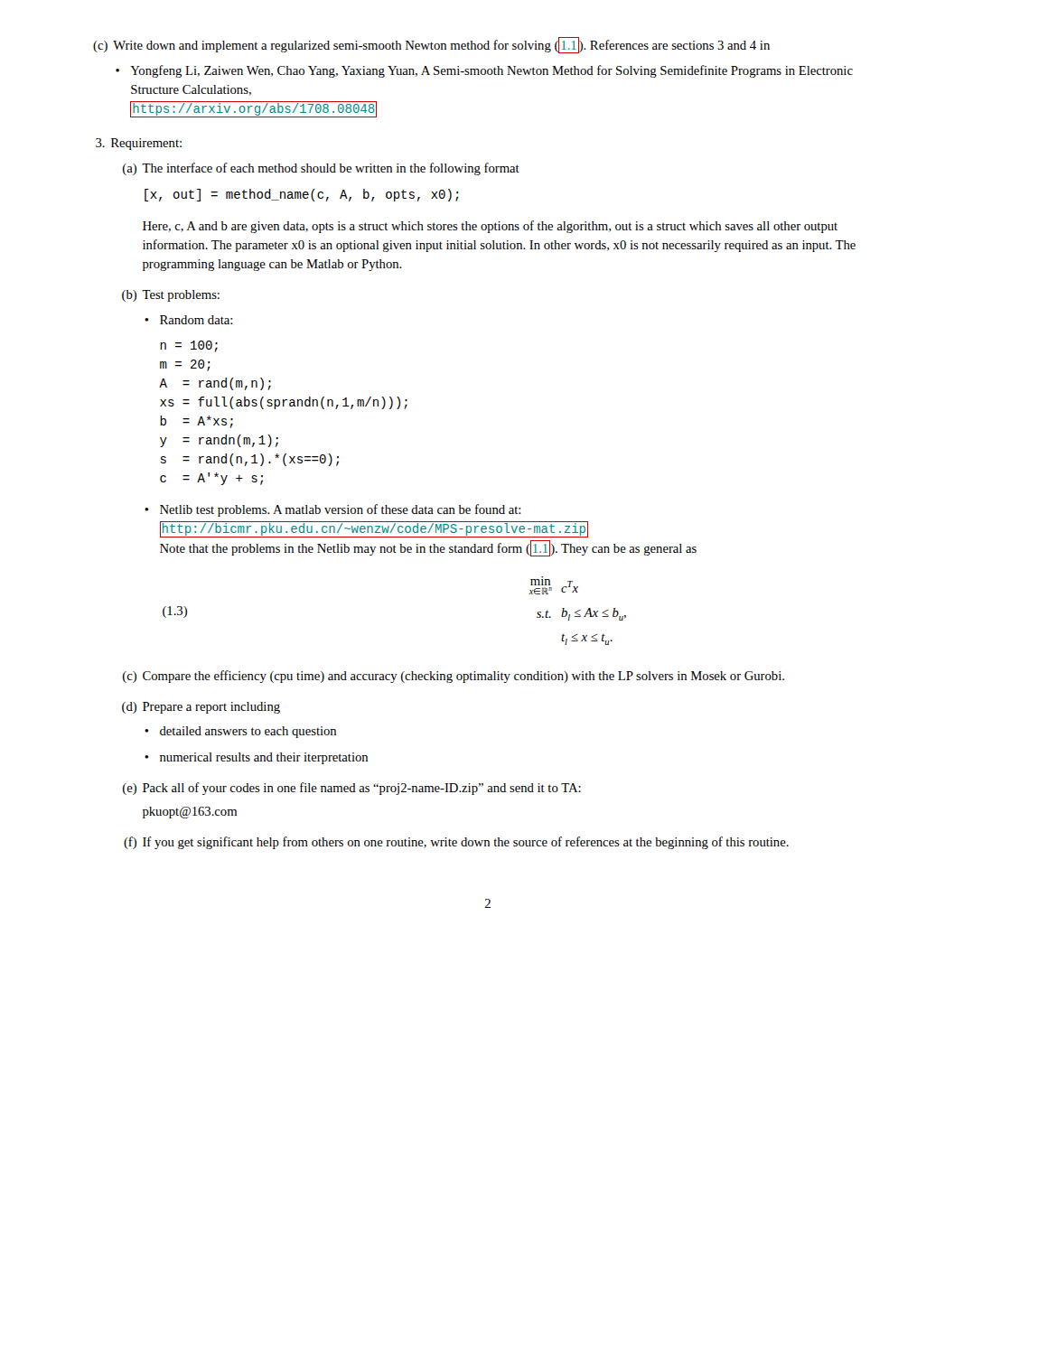(c) Write down and implement a regularized semi-smooth Newton method for solving (1.1). References are sections 3 and 4 in
Yongfeng Li, Zaiwen Wen, Chao Yang, Yaxiang Yuan, A Semi-smooth Newton Method for Solving Semidefinite Programs in Electronic Structure Calculations,
https://arxiv.org/abs/1708.08048
3. Requirement:
(a) The interface of each method should be written in the following format
[x, out] = method_name(c, A, b, opts, x0);
Here, c, A and b are given data, opts is a struct which stores the options of the algorithm, out is a struct which saves all other output information. The parameter x0 is an optional given input initial solution. In other words, x0 is not necessarily required as an input. The programming language can be Matlab or Python.
(b) Test problems:
Random data:
n = 100; m = 20; A = rand(m,n); xs = full(abs(sprandn(n,1,m/n))); b = A*xs; y = randn(m,1); s = rand(n,1).*(xs==0); c = A'*y + s;
Netlib test problems. A matlab version of these data can be found at:
http://bicmr.pku.edu.cn/~wenzw/code/MPS-presolve-mat.zip
Note that the problems in the Netlib may not be in the standard form (1.1). They can be as general as
(1.3)
| min x ∈ℝ n | c T x |
| s.t. | b l ≤ Ax ≤ b u , |
| | t l ≤ x ≤ t u . |
(c) Compare the efficiency (cpu time) and accuracy (checking optimality condition) with the LP solvers in Mosek or Gurobi.
(d) Prepare a report including
detailed answers to each question
numerical results and their iterpretation
(e) Pack all of your codes in one file named as “proj2-name-ID.zip” and send it to TA:
pkuopt@163.com
(f) If you get significant help from others on one routine, write down the source of references at the beginning of this routine.
2